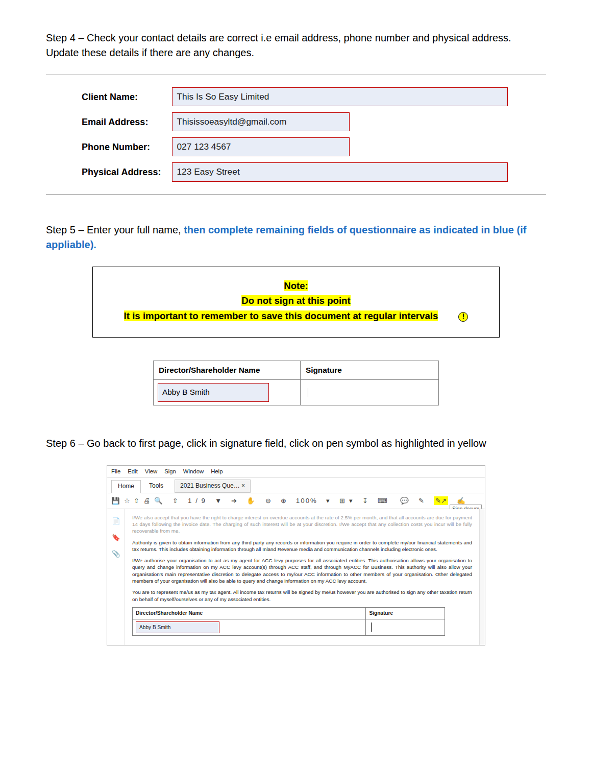Step 4 – Check your contact details are correct i.e email address, phone number and physical address. Update these details if there are any changes.
| Client Name: | This Is So Easy Limited |
| Email Address: | Thisissoeasyltd@gmail.com |
| Phone Number: | 027 123 4567 |
| Physical Address: | 123 Easy Street |
Step 5 – Enter your full name, then complete remaining fields of questionnaire as indicated in blue (if appliable).
Note:
Do not sign at this point
It is important to remember to save this document at regular intervals!
| Director/Shareholder Name | Signature |
| --- | --- |
| Abby B Smith | |
Step 6 – Go back to first page, click in signature field, click on pen symbol as highlighted in yellow
File Edit View Sign Window Help
Home Tools 2021 Business Que… ×
💾 ☆ ⇧ 🖨 🔍 ⇧ 1 / 9 ▼ ➔ ✋ ⊖ ⊕ 100% ▾ ⊞ ▾ ↧ ⌨ 💬 ✎ ✎↗ ✍ Sign docum
📄
🔖
📎
I/We also accept that you have the right to charge interest on overdue accounts at the rate of 2.5% per month, and that all accounts are due for payment 14 days following the invoice date. The charging of such interest will be at your discretion. I/We accept that any collection costs you incur will be fully recoverable from me.
Authority is given to obtain information from any third party any records or information you require in order to complete my/our financial statements and tax returns. This includes obtaining information through all Inland Revenue media and communication channels including electronic ones.
I/We authorise your organisation to act as my agent for ACC levy purposes for all associated entities. This authorisation allows your organisation to query and change information on my ACC levy account(s) through ACC staff, and through MyACC for Business. This authority will also allow your organisation's main representative discretion to delegate access to my/our ACC information to other members of your organisation. Other delegated members of your organisation will also be able to query and change information on my ACC levy account.
You are to represent me/us as my tax agent. All income tax returns will be signed by me/us however you are authorised to sign any other taxation return on behalf of myself/ourselves or any of my associated entities.
| Director/Shareholder Name | Signature |
| --- | --- |
| Abby B Smith | |